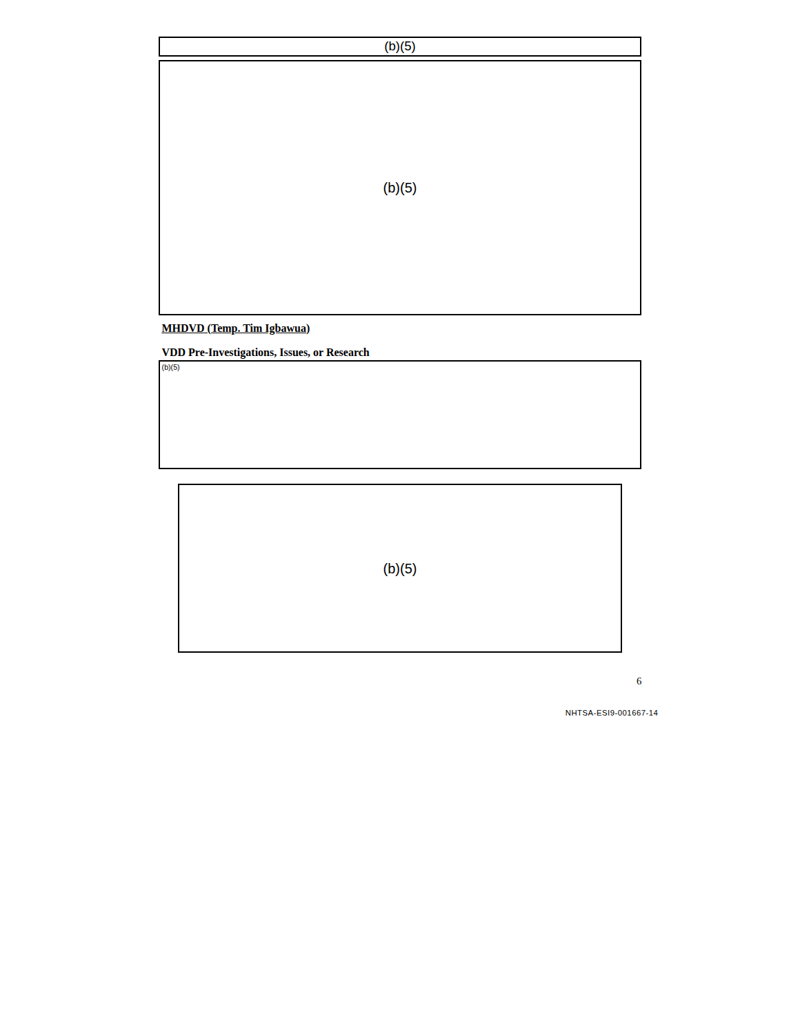(b)(5)
(b)(5)
MHDVD (Temp. Tim Igbawua)
VDD Pre-Investigations, Issues, or Research
(b)(5)
(b)(5)
6
NHTSA-ESI9-001667-14